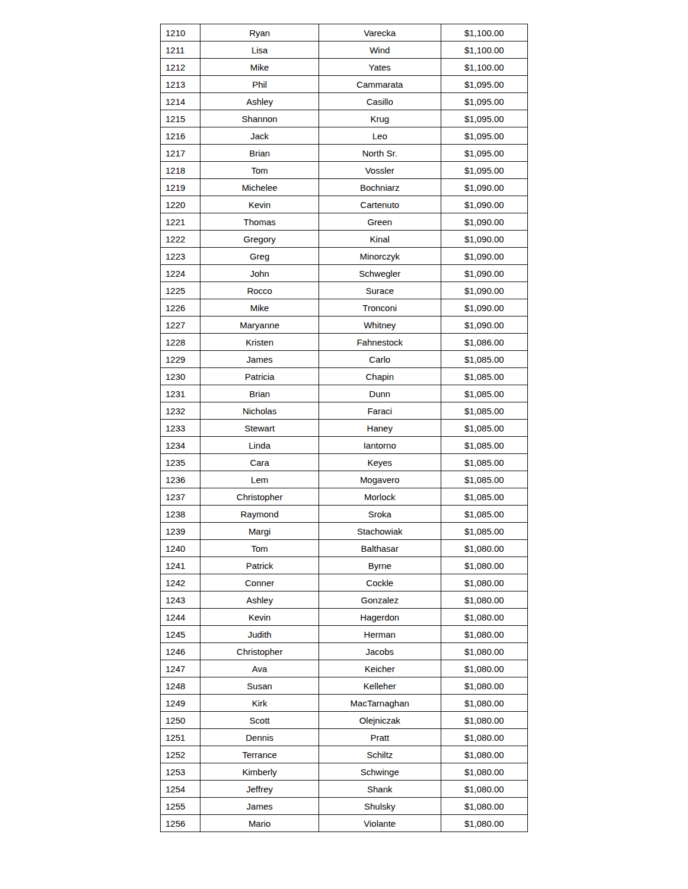| 1210 | Ryan | Varecka | $1,100.00 |
| 1211 | Lisa | Wind | $1,100.00 |
| 1212 | Mike | Yates | $1,100.00 |
| 1213 | Phil | Cammarata | $1,095.00 |
| 1214 | Ashley | Casillo | $1,095.00 |
| 1215 | Shannon | Krug | $1,095.00 |
| 1216 | Jack | Leo | $1,095.00 |
| 1217 | Brian | North Sr. | $1,095.00 |
| 1218 | Tom | Vossler | $1,095.00 |
| 1219 | Michelee | Bochniarz | $1,090.00 |
| 1220 | Kevin | Cartenuto | $1,090.00 |
| 1221 | Thomas | Green | $1,090.00 |
| 1222 | Gregory | Kinal | $1,090.00 |
| 1223 | Greg | Minorczyk | $1,090.00 |
| 1224 | John | Schwegler | $1,090.00 |
| 1225 | Rocco | Surace | $1,090.00 |
| 1226 | Mike | Tronconi | $1,090.00 |
| 1227 | Maryanne | Whitney | $1,090.00 |
| 1228 | Kristen | Fahnestock | $1,086.00 |
| 1229 | James | Carlo | $1,085.00 |
| 1230 | Patricia | Chapin | $1,085.00 |
| 1231 | Brian | Dunn | $1,085.00 |
| 1232 | Nicholas | Faraci | $1,085.00 |
| 1233 | Stewart | Haney | $1,085.00 |
| 1234 | Linda | Iantorno | $1,085.00 |
| 1235 | Cara | Keyes | $1,085.00 |
| 1236 | Lem | Mogavero | $1,085.00 |
| 1237 | Christopher | Morlock | $1,085.00 |
| 1238 | Raymond | Sroka | $1,085.00 |
| 1239 | Margi | Stachowiak | $1,085.00 |
| 1240 | Tom | Balthasar | $1,080.00 |
| 1241 | Patrick | Byrne | $1,080.00 |
| 1242 | Conner | Cockle | $1,080.00 |
| 1243 | Ashley | Gonzalez | $1,080.00 |
| 1244 | Kevin | Hagerdon | $1,080.00 |
| 1245 | Judith | Herman | $1,080.00 |
| 1246 | Christopher | Jacobs | $1,080.00 |
| 1247 | Ava | Keicher | $1,080.00 |
| 1248 | Susan | Kelleher | $1,080.00 |
| 1249 | Kirk | MacTarnaghan | $1,080.00 |
| 1250 | Scott | Olejniczak | $1,080.00 |
| 1251 | Dennis | Pratt | $1,080.00 |
| 1252 | Terrance | Schiltz | $1,080.00 |
| 1253 | Kimberly | Schwinge | $1,080.00 |
| 1254 | Jeffrey | Shank | $1,080.00 |
| 1255 | James | Shulsky | $1,080.00 |
| 1256 | Mario | Violante | $1,080.00 |